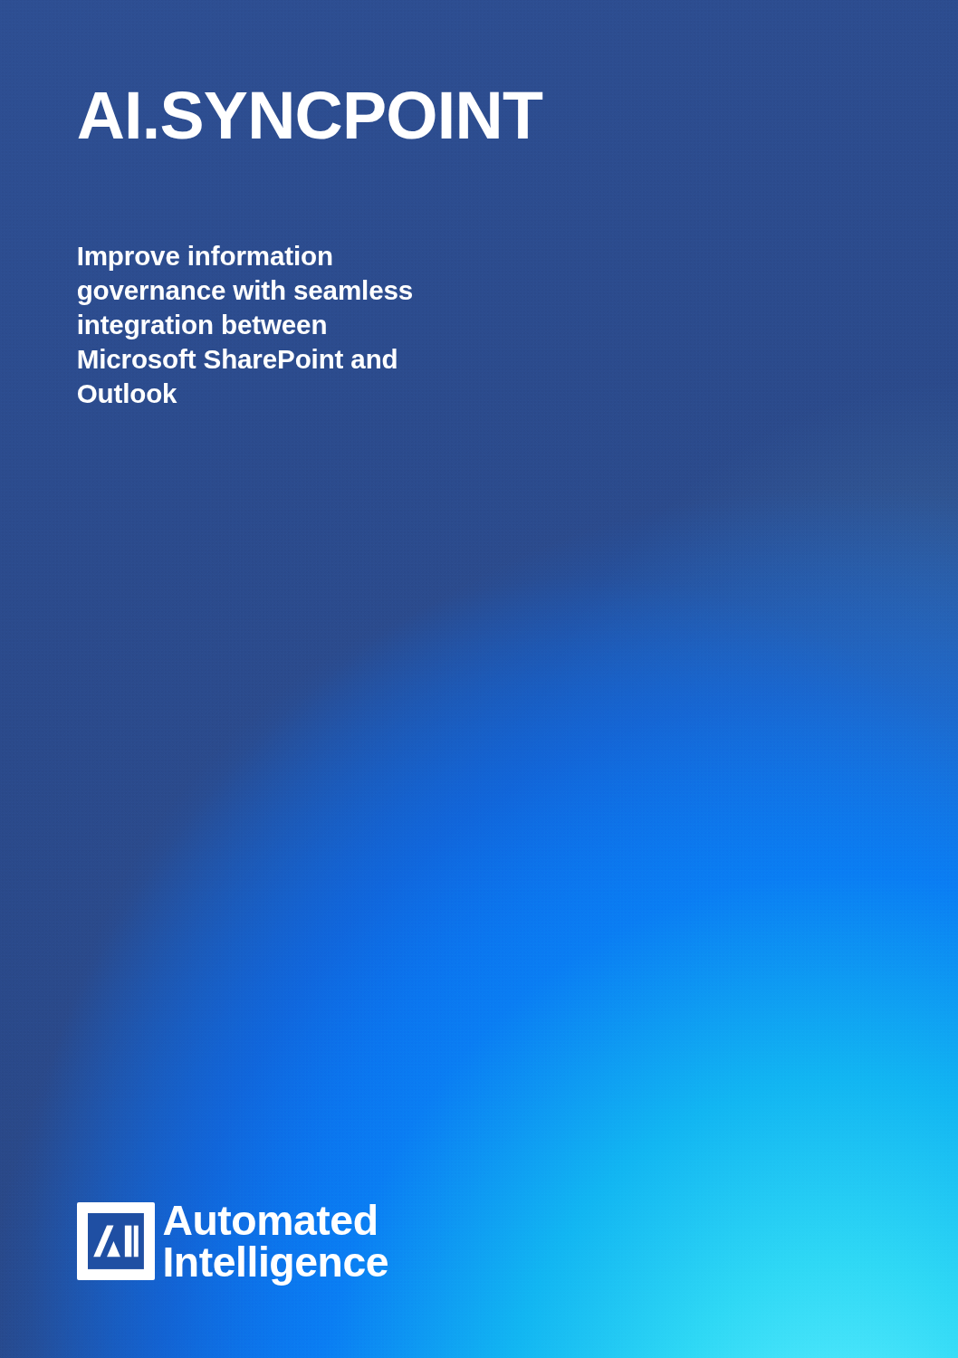AI.SYNCPOINT
Improve information governance with seamless integration between Microsoft SharePoint and Outlook
Automated Intelligence logo mark
Automated Intelligence